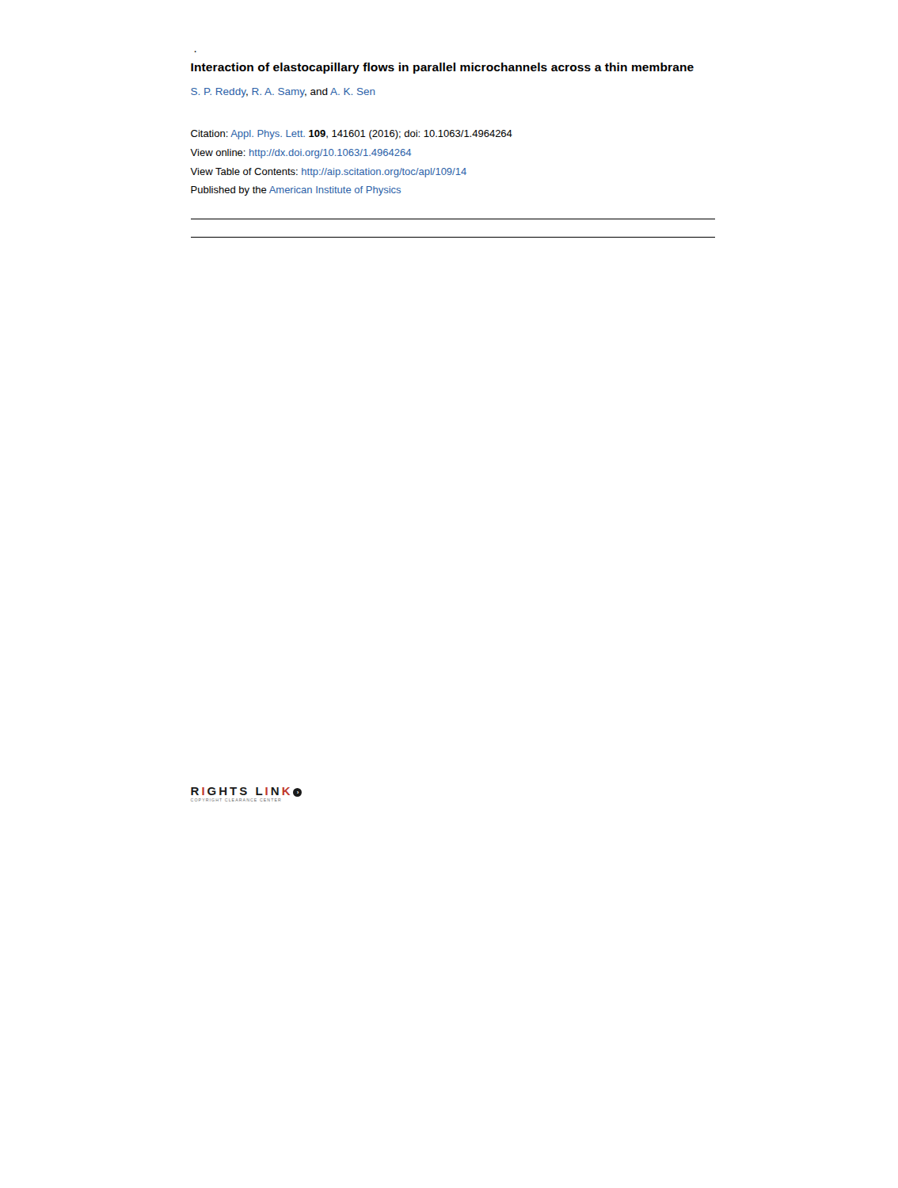.
Interaction of elastocapillary flows in parallel microchannels across a thin membrane
S. P. Reddy, R. A. Samy, and A. K. Sen
Citation: Appl. Phys. Lett. 109, 141601 (2016); doi: 10.1063/1.4964264
View online: http://dx.doi.org/10.1063/1.4964264
View Table of Contents: http://aip.scitation.org/toc/apl/109/14
Published by the American Institute of Physics
RIGHTS LINK›
Copyright Clearance Center